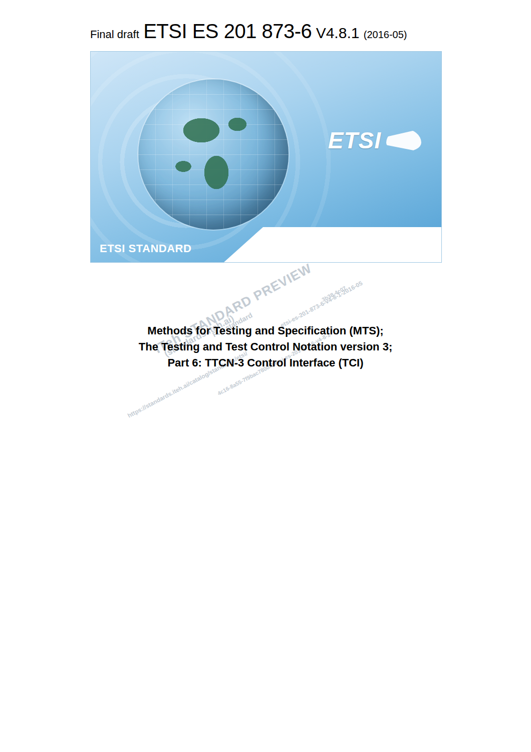Final draft ETSI ES 201 873-6 V4.8.1 (2016-05)
ETSI
ETSI STANDARD
Methods for Testing and Specification (MTS);
The Testing and Test Control Notation version 3;
Part 6: TTCN-3 Control Interface (TCI)
iTeh STANDARD PREVIEW
(standards.iteh.ai)
Full standard
etsi-es-201-873-6-v4-8-1-2016-05
https://standards.iteh.ai/catalog/standards/etsi/
4c16-8a55-7f9bac780df0/etsi-es-201-873-6-v4-8-1
3b38-4c07